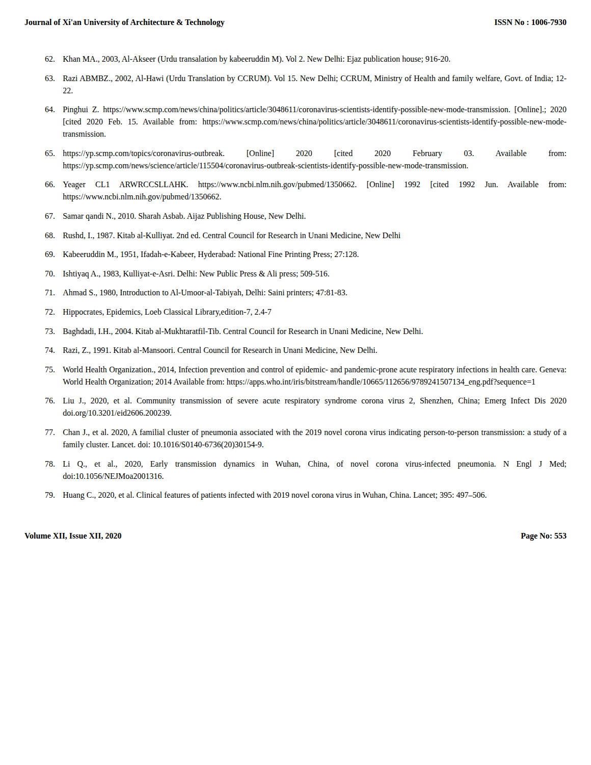Journal of Xi'an University of Architecture & Technology ISSN No : 1006-7930
Khan MA., 2003, Al-Akseer (Urdu transalation by kabeeruddin M). Vol 2. New Delhi: Ejaz publication house; 916-20.
Razi ABMBZ., 2002, Al-Hawi (Urdu Translation by CCRUM). Vol 15. New Delhi; CCRUM, Ministry of Health and family welfare, Govt. of India; 12-22.
Pinghui Z. https://www.scmp.com/news/china/politics/article/3048611/coronavirus-scientists-identify-possible-new-mode-transmission. [Online].; 2020 [cited 2020 Feb. 15. Available from: https://www.scmp.com/news/china/politics/article/3048611/coronavirus-scientists-identify-possible-new-mode-transmission.
https://yp.scmp.com/topics/coronavirus-outbreak. [Online] 2020 [cited 2020 February 03. Available from: https://yp.scmp.com/news/science/article/115504/coronavirus-outbreak-scientists-identify-possible-new-mode-transmission.
Yeager CL1 ARWRCCSLLAHK. https://www.ncbi.nlm.nih.gov/pubmed/1350662. [Online] 1992 [cited 1992 Jun. Available from: https://www.ncbi.nlm.nih.gov/pubmed/1350662.
Samar qandi N., 2010. Sharah Asbab. Aijaz Publishing House, New Delhi.
Rushd, I., 1987. Kitab al-Kulliyat. 2nd ed. Central Council for Research in Unani Medicine, New Delhi
Kabeeruddin M., 1951, Ifadah-e-Kabeer, Hyderabad: National Fine Printing Press; 27:128.
Ishtiyaq A., 1983, Kulliyat-e-Asri. Delhi: New Public Press & Ali press; 509-516.
Ahmad S., 1980, Introduction to Al-Umoor-al-Tabiyah, Delhi: Saini printers; 47:81-83.
Hippocrates, Epidemics, Loeb Classical Library,edition-7, 2.4-7
Baghdadi, I.H., 2004. Kitab al-Mukhtaratfil-Tib. Central Council for Research in Unani Medicine, New Delhi.
Razi, Z., 1991. Kitab al-Mansoori. Central Council for Research in Unani Medicine, New Delhi.
World Health Organization., 2014, Infection prevention and control of epidemic- and pandemic-prone acute respiratory infections in health care. Geneva: World Health Organization; 2014 Available from: https://apps.who.int/iris/bitstream/handle/10665/112656/9789241507134_eng.pdf?sequence=1
Liu J., 2020, et al. Community transmission of severe acute respiratory syndrome corona virus 2, Shenzhen, China; Emerg Infect Dis 2020 doi.org/10.3201/eid2606.200239.
Chan J., et al. 2020, A familial cluster of pneumonia associated with the 2019 novel corona virus indicating person-to-person transmission: a study of a family cluster. Lancet. doi: 10.1016/S0140-6736(20)30154-9.
Li Q., et al., 2020, Early transmission dynamics in Wuhan, China, of novel corona virus-infected pneumonia. N Engl J Med; doi:10.1056/NEJMoa2001316.
Huang C., 2020, et al. Clinical features of patients infected with 2019 novel corona virus in Wuhan, China. Lancet; 395: 497–506.
Volume XII, Issue XII, 2020 Page No: 553